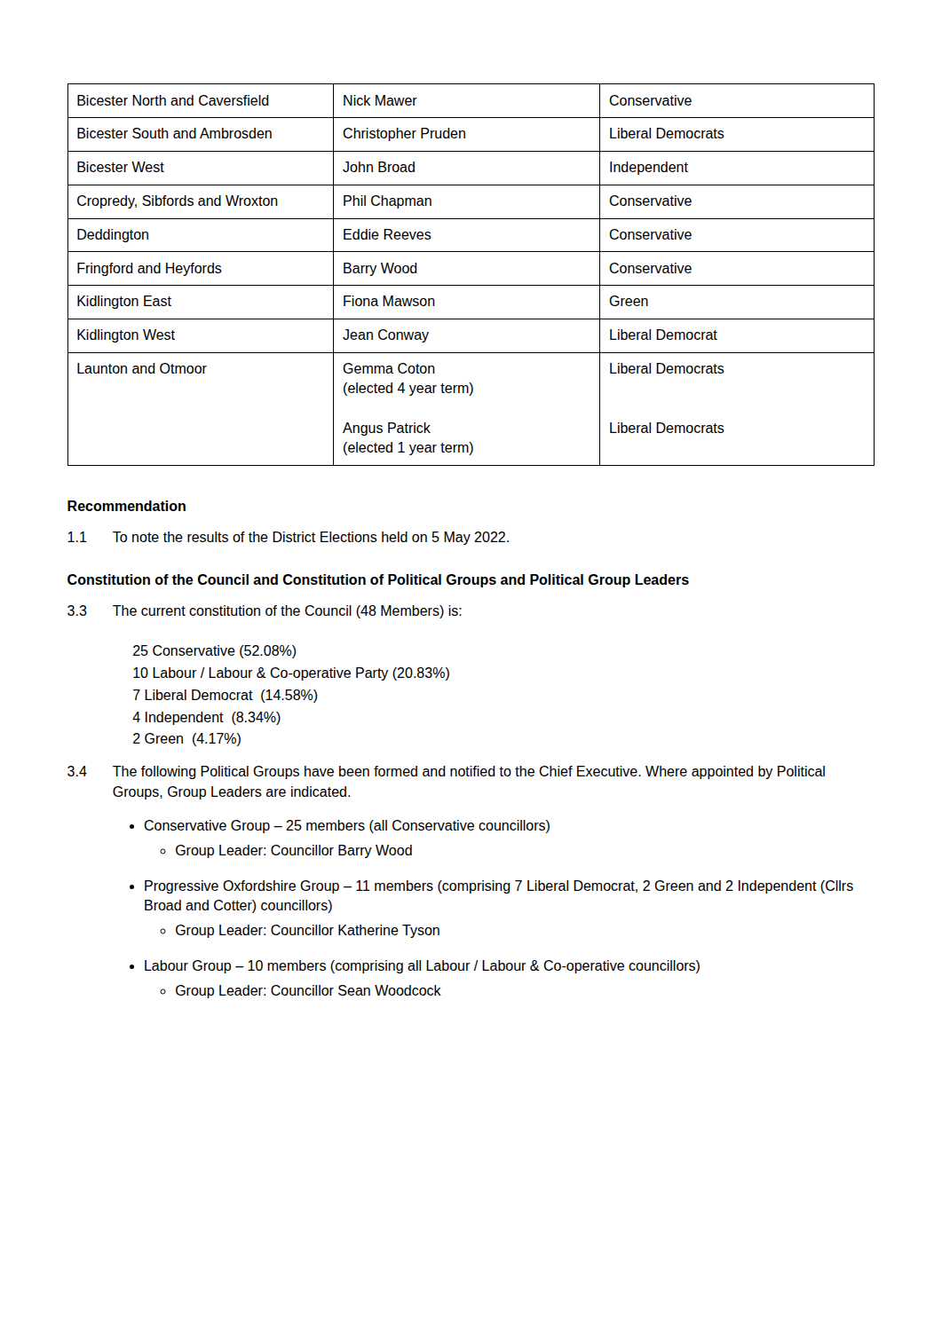| Bicester North and Caversfield | Nick Mawer | Conservative |
| Bicester South and Ambrosden | Christopher Pruden | Liberal Democrats |
| Bicester West | John Broad | Independent |
| Cropredy, Sibfords and Wroxton | Phil Chapman | Conservative |
| Deddington | Eddie Reeves | Conservative |
| Fringford and Heyfords | Barry Wood | Conservative |
| Kidlington East | Fiona Mawson | Green |
| Kidlington West | Jean Conway | Liberal Democrat |
| Launton and Otmoor | Gemma Coton (elected 4 year term) Angus Patrick (elected 1 year term) | Liberal Democrats Liberal Democrats |
Recommendation
1.1
To note the results of the District Elections held on 5 May 2022.
Constitution of the Council and Constitution of Political Groups and Political Group Leaders
3.3
The current constitution of the Council (48 Members) is:
25 Conservative (52.08%)
10 Labour / Labour & Co-operative Party (20.83%)
7 Liberal Democrat (14.58%)
4 Independent (8.34%)
2 Green (4.17%)
3.4
The following Political Groups have been formed and notified to the Chief Executive. Where appointed by Political Groups, Group Leaders are indicated.
Conservative Group – 25 members (all Conservative councillors)
Group Leader: Councillor Barry Wood
Progressive Oxfordshire Group – 11 members (comprising 7 Liberal Democrat, 2 Green and 2 Independent (Cllrs Broad and Cotter) councillors)
Group Leader: Councillor Katherine Tyson
Labour Group – 10 members (comprising all Labour / Labour & Co-operative councillors)
Group Leader: Councillor Sean Woodcock